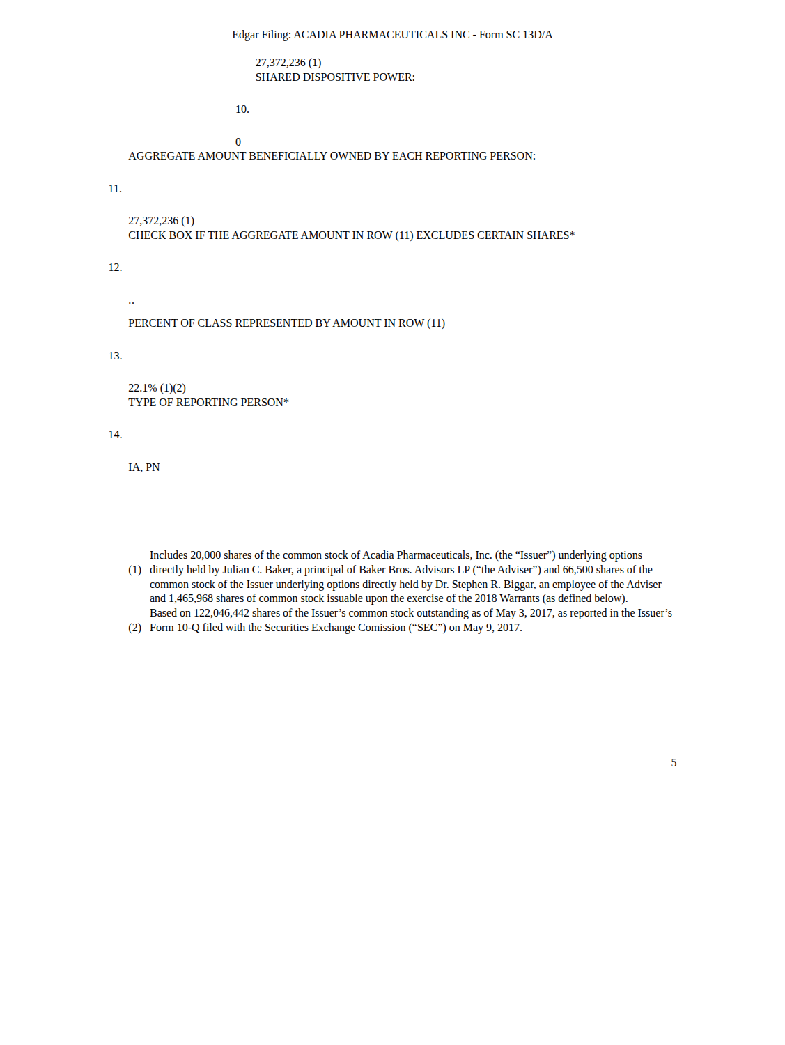Edgar Filing: ACADIA PHARMACEUTICALS INC - Form SC 13D/A
27,372,236 (1)
SHARED DISPOSITIVE POWER:
10.
0
AGGREGATE AMOUNT BENEFICIALLY OWNED BY EACH REPORTING PERSON:
11.
27,372,236 (1)
CHECK BOX IF THE AGGREGATE AMOUNT IN ROW (11) EXCLUDES CERTAIN SHARES*
12.
..
PERCENT OF CLASS REPRESENTED BY AMOUNT IN ROW (11)
13.
22.1% (1)(2)
TYPE OF REPORTING PERSON*
14.
IA, PN
Includes 20,000 shares of the common stock of Acadia Pharmaceuticals, Inc. (the “Issuer”) underlying options
(1)
directly held by Julian C. Baker, a principal of Baker Bros. Advisors LP (“the Adviser”) and 66,500 shares of the common stock of the Issuer underlying options directly held by Dr. Stephen R. Biggar, an employee of the Adviser and 1,465,968 shares of common stock issuable upon the exercise of the 2018 Warrants (as defined below).
Based on 122,046,442 shares of the Issuer’s common stock outstanding as of May 3, 2017, as reported in the Issuer’s
(2)
Form 10-Q filed with the Securities Exchange Comission (“SEC”) on May 9, 2017.
5